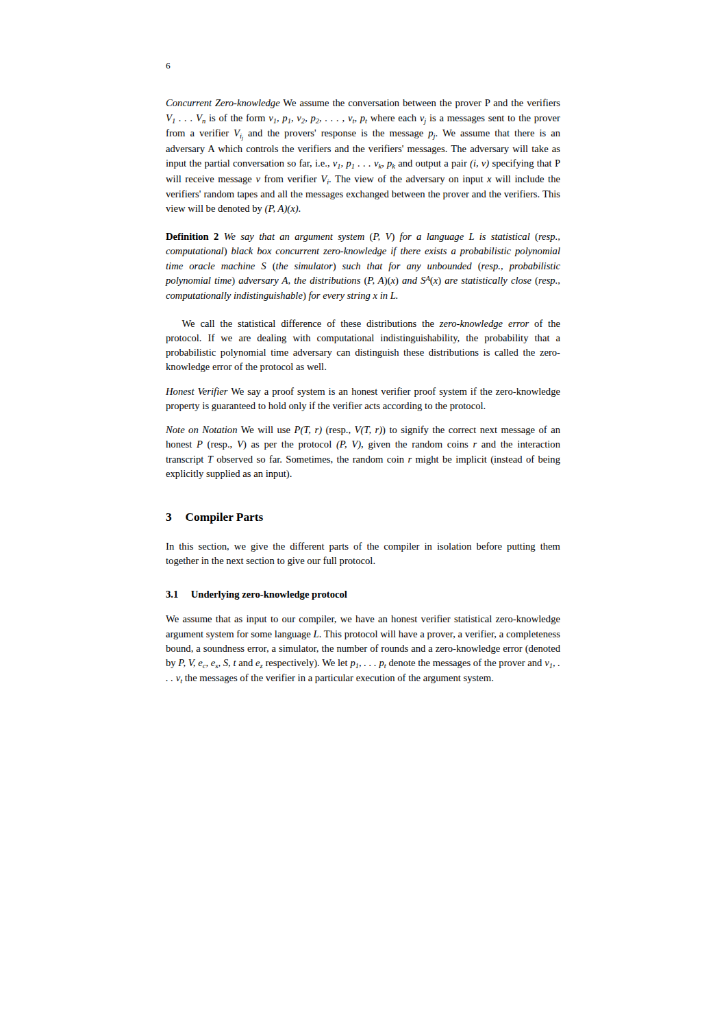6
Concurrent Zero-knowledge We assume the conversation between the prover P and the verifiers V1 . . . Vn is of the form v1, p1, v2, p2, . . . , vt, pt where each vj is a messages sent to the prover from a verifier Vij and the provers' response is the message pj. We assume that there is an adversary A which controls the verifiers and the verifiers' messages. The adversary will take as input the partial conversation so far, i.e., v1, p1 . . . vk, pk and output a pair (i, v) specifying that P will receive message v from verifier Vi. The view of the adversary on input x will include the verifiers' random tapes and all the messages exchanged between the prover and the verifiers. This view will be denoted by (P, A)(x).
Definition 2 We say that an argument system (P, V) for a language L is statistical (resp., computational) black box concurrent zero-knowledge if there exists a probabilistic polynomial time oracle machine S (the simulator) such that for any unbounded (resp., probabilistic polynomial time) adversary A, the distributions (P, A)(x) and SA(x) are statistically close (resp., computationally indistinguishable) for every string x in L.
We call the statistical difference of these distributions the zero-knowledge error of the protocol. If we are dealing with computational indistinguishability, the probability that a probabilistic polynomial time adversary can distinguish these distributions is called the zero-knowledge error of the protocol as well.
Honest Verifier We say a proof system is an honest verifier proof system if the zero-knowledge property is guaranteed to hold only if the verifier acts according to the protocol.
Note on Notation We will use P(T, r) (resp., V(T, r)) to signify the correct next message of an honest P (resp., V) as per the protocol (P, V), given the random coins r and the interaction transcript T observed so far. Sometimes, the random coin r might be implicit (instead of being explicitly supplied as an input).
3 Compiler Parts
In this section, we give the different parts of the compiler in isolation before putting them together in the next section to give our full protocol.
3.1 Underlying zero-knowledge protocol
We assume that as input to our compiler, we have an honest verifier statistical zero-knowledge argument system for some language L. This protocol will have a prover, a verifier, a completeness bound, a soundness error, a simulator, the number of rounds and a zero-knowledge error (denoted by P, V, ec, es, S, t and ez respectively). We let p1, . . . pt denote the messages of the prover and v1, . . . vt the messages of the verifier in a particular execution of the argument system.